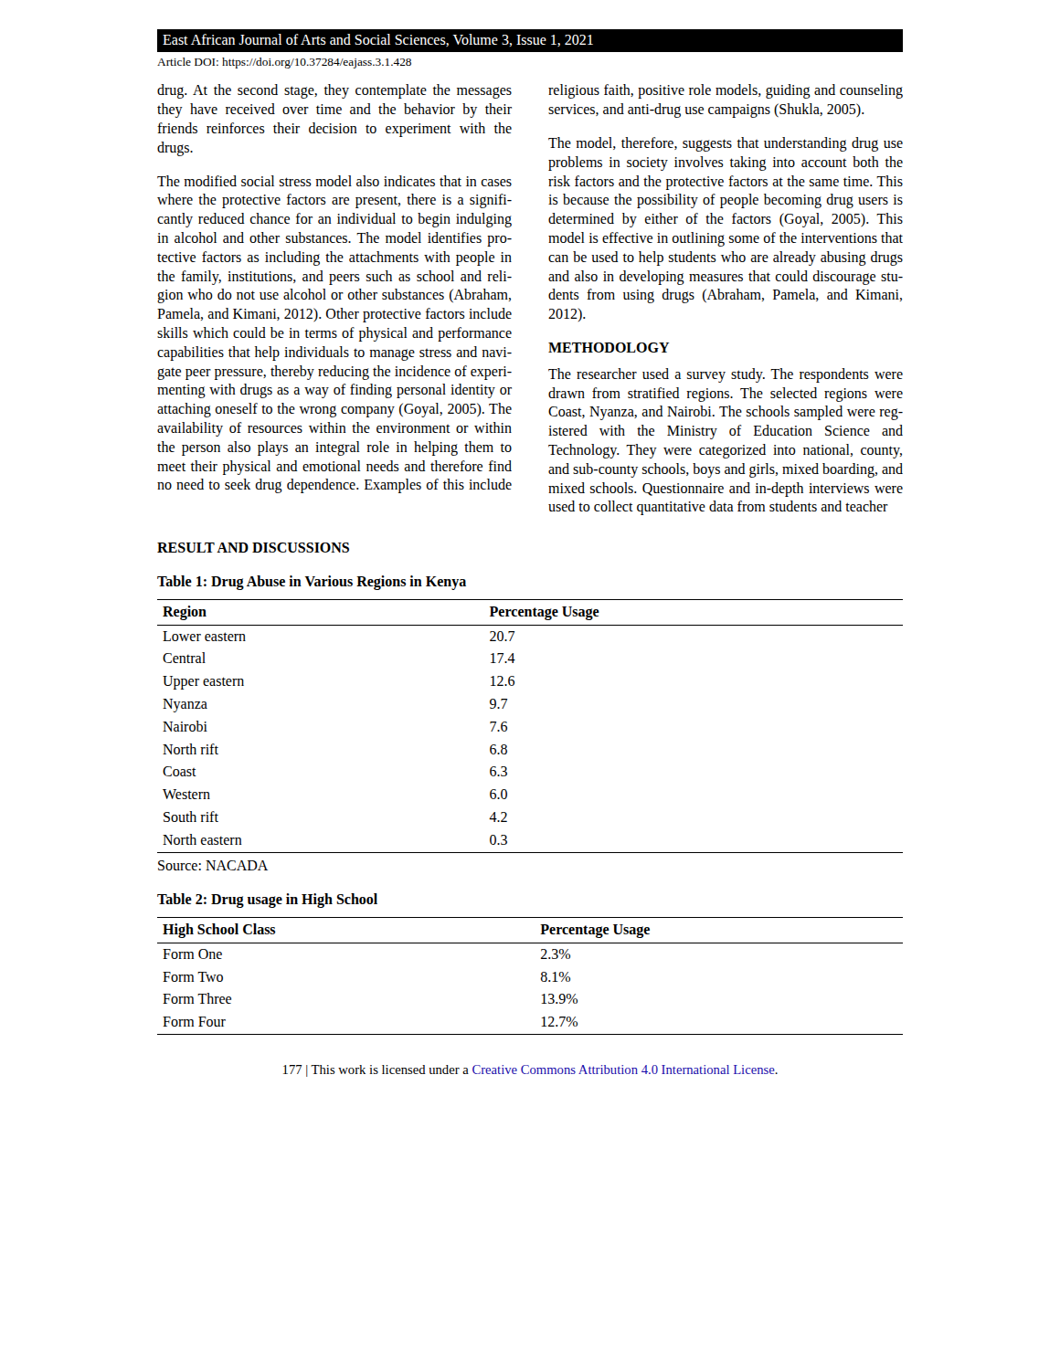East African Journal of Arts and Social Sciences, Volume 3, Issue 1, 2021
Article DOI: https://doi.org/10.37284/eajass.3.1.428
drug. At the second stage, they contemplate the messages they have received over time and the behavior by their friends reinforces their decision to experiment with the drugs.
The modified social stress model also indicates that in cases where the protective factors are present, there is a significantly reduced chance for an individual to begin indulging in alcohol and other substances. The model identifies protective factors as including the attachments with people in the family, institutions, and peers such as school and religion who do not use alcohol or other substances (Abraham, Pamela, and Kimani, 2012). Other protective factors include skills which could be in terms of physical and performance capabilities that help individuals to manage stress and navigate peer pressure, thereby reducing the incidence of experimenting with drugs as a way of finding personal identity or attaching oneself to the wrong company (Goyal, 2005). The availability of resources within the environment or within the person also plays an integral role in helping them to meet their physical and emotional needs and therefore find no need to seek drug dependence. Examples of this include religious faith, positive role models, guiding and counseling services, and anti-drug use campaigns (Shukla, 2005).
The model, therefore, suggests that understanding drug use problems in society involves taking into account both the risk factors and the protective factors at the same time. This is because the possibility of people becoming drug users is determined by either of the factors (Goyal, 2005). This model is effective in outlining some of the interventions that can be used to help students who are already abusing drugs and also in developing measures that could discourage students from using drugs (Abraham, Pamela, and Kimani, 2012).
METHODOLOGY
The researcher used a survey study. The respondents were drawn from stratified regions. The selected regions were Coast, Nyanza, and Nairobi. The schools sampled were registered with the Ministry of Education Science and Technology. They were categorized into national, county, and sub-county schools, boys and girls, mixed boarding, and mixed schools. Questionnaire and in-depth interviews were used to collect quantitative data from students and teacher
RESULT AND DISCUSSIONS
Table 1: Drug Abuse in Various Regions in Kenya
| Region | Percentage Usage |
| --- | --- |
| Lower eastern | 20.7 |
| Central | 17.4 |
| Upper eastern | 12.6 |
| Nyanza | 9.7 |
| Nairobi | 7.6 |
| North rift | 6.8 |
| Coast | 6.3 |
| Western | 6.0 |
| South rift | 4.2 |
| North eastern | 0.3 |
Source: NACADA
Table 2: Drug usage in High School
| High School Class | Percentage Usage |
| --- | --- |
| Form One | 2.3% |
| Form Two | 8.1% |
| Form Three | 13.9% |
| Form Four | 12.7% |
177 | This work is licensed under a Creative Commons Attribution 4.0 International License.